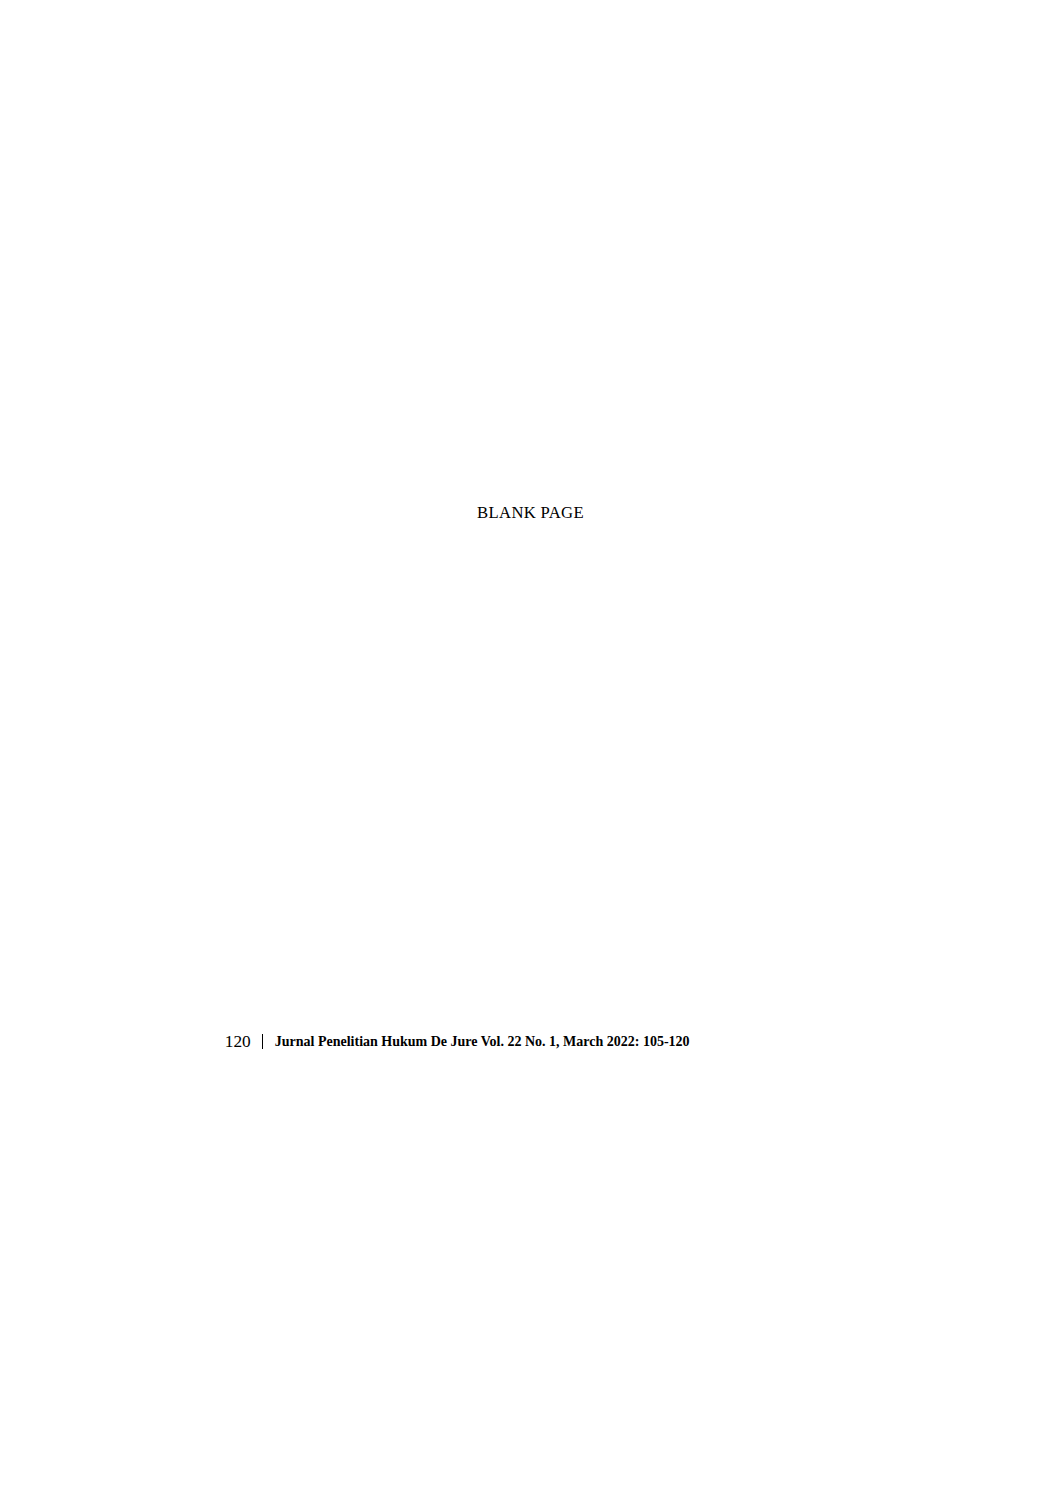BLANK PAGE
120 Jurnal Penelitian Hukum De Jure Vol. 22 No. 1, March 2022: 105-120